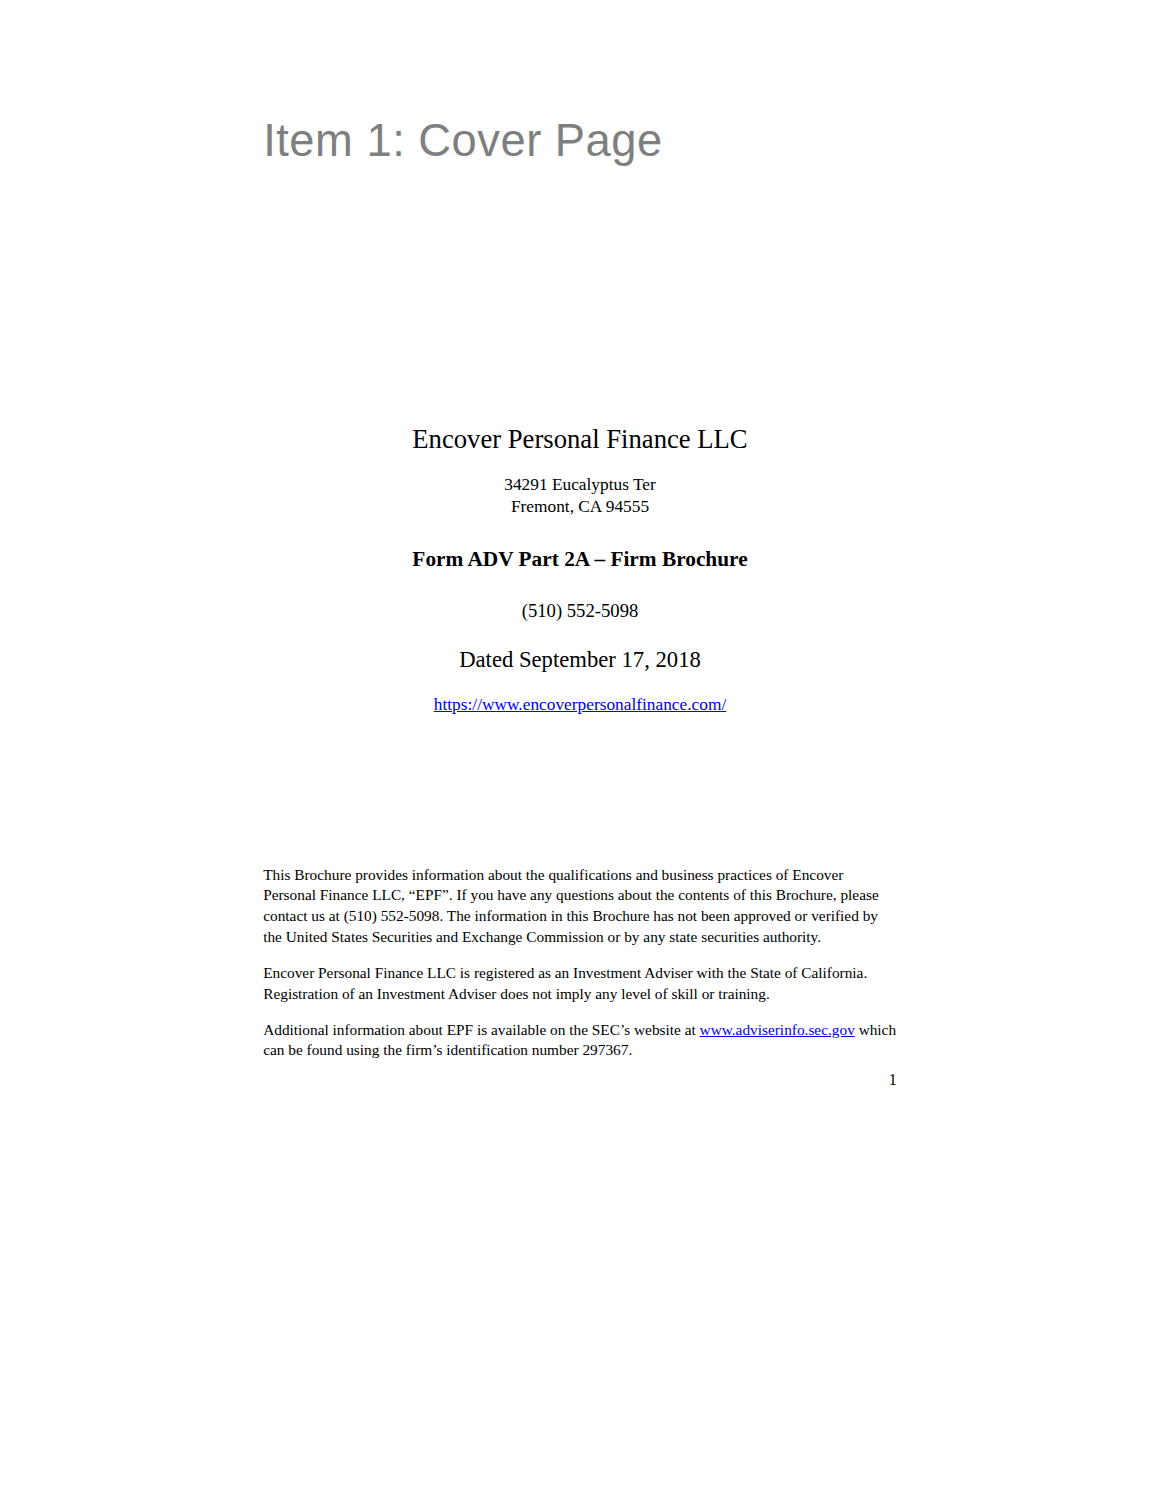Item 1: Cover Page
Encover Personal Finance LLC
34291 Eucalyptus Ter
Fremont, CA 94555
Form ADV Part 2A – Firm Brochure
(510) 552-5098
Dated September 17, 2018
https://www.encoverpersonalfinance.com/
This Brochure provides information about the qualifications and business practices of Encover Personal Finance LLC, “EPF”. If you have any questions about the contents of this Brochure, please contact us at (510) 552-5098. The information in this Brochure has not been approved or verified by the United States Securities and Exchange Commission or by any state securities authority.
Encover Personal Finance LLC is registered as an Investment Adviser with the State of California. Registration of an Investment Adviser does not imply any level of skill or training.
Additional information about EPF is available on the SEC’s website at www.adviserinfo.sec.gov which can be found using the firm’s identification number 297367.
1